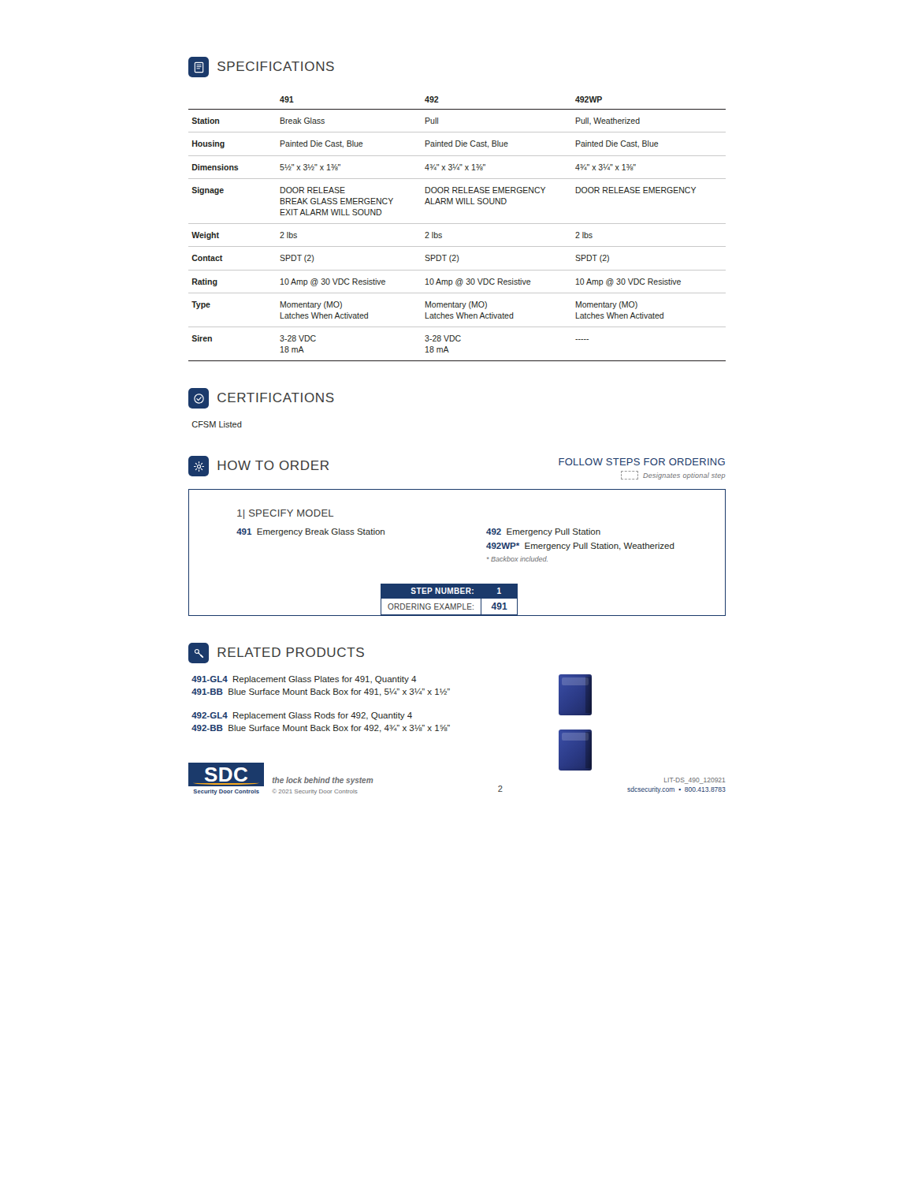Specifications
| | 491 | 492 | 492WP |
| --- | --- | --- | --- |
| Station | Break Glass | Pull | Pull, Weatherized |
| Housing | Painted Die Cast, Blue | Painted Die Cast, Blue | Painted Die Cast, Blue |
| Dimensions | 5½" x 3½" x 1⅜" | 4¾" x 3¼" x 1⅜" | 4¾" x 3¼" x 1⅜" |
| Signage | DOOR RELEASE BREAK GLASS EMERGENCY EXIT ALARM WILL SOUND | DOOR RELEASE EMERGENCY ALARM WILL SOUND | DOOR RELEASE EMERGENCY |
| Weight | 2 lbs | 2 lbs | 2 lbs |
| Contact | SPDT (2) | SPDT (2) | SPDT (2) |
| Rating | 10 Amp @ 30 VDC Resistive | 10 Amp @ 30 VDC Resistive | 10 Amp @ 30 VDC Resistive |
| Type | Momentary (MO) Latches When Activated | Momentary (MO) Latches When Activated | Momentary (MO) Latches When Activated |
| Siren | 3-28 VDC 18 mA | 3-28 VDC 18 mA | ----- |
Certifications
CFSM Listed
How to Order
FOLLOW STEPS FOR ORDERING
Designates optional step
1| SPECIFY MODEL
491 Emergency Break Glass Station
492 Emergency Pull Station
492WP* Emergency Pull Station, Weatherized
* Backbox included.
| STEP NUMBER: | 1 |
| ORDERING EXAMPLE: | 491 |
Related Products
491-GL4 Replacement Glass Plates for 491, Quantity 4
491-BB Blue Surface Mount Back Box for 491, 5¼” x 3¼” x 1½”
492-GL4 Replacement Glass Rods for 492, Quantity 4
492-BB Blue Surface Mount Back Box for 492, 4¾” x 3⅛” x 1⅝”
SDC
Security Door Controls
the lock behind the system
© 2021 Security Door Controls
2
LIT-DS_490_120921
sdcsecurity.com ▪ 800.413.8783